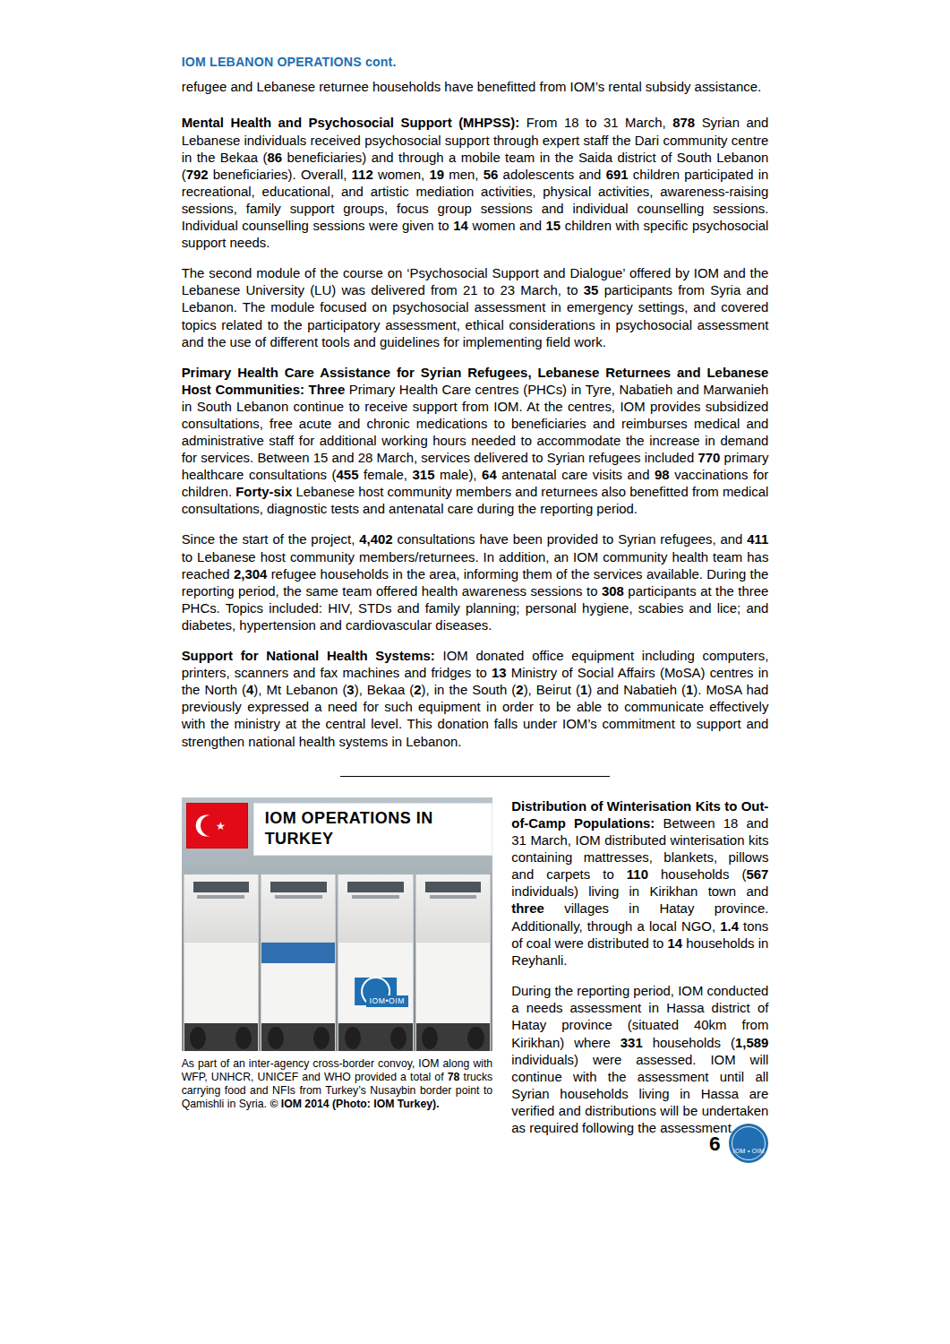IOM LEBANON OPERATIONS cont.
refugee and Lebanese returnee households have benefitted from IOM’s rental subsidy assistance.
Mental Health and Psychosocial Support (MHPSS): From 18 to 31 March, 878 Syrian and Lebanese individuals received psychosocial support through expert staff the Dari community centre in the Bekaa (86 beneficiaries) and through a mobile team in the Saida district of South Lebanon (792 beneficiaries). Overall, 112 women, 19 men, 56 adolescents and 691 children participated in recreational, educational, and artistic mediation activities, physical activities, awareness-raising sessions, family support groups, focus group sessions and individual counselling sessions. Individual counselling sessions were given to 14 women and 15 children with specific psychosocial support needs.
The second module of the course on ‘Psychosocial Support and Dialogue’ offered by IOM and the Lebanese University (LU) was delivered from 21 to 23 March, to 35 participants from Syria and Lebanon. The module focused on psychosocial assessment in emergency settings, and covered topics related to the participatory assessment, ethical considerations in psychosocial assessment and the use of different tools and guidelines for implementing field work.
Primary Health Care Assistance for Syrian Refugees, Lebanese Returnees and Lebanese Host Communities: Three Primary Health Care centres (PHCs) in Tyre, Nabatieh and Marwanieh in South Lebanon continue to receive support from IOM. At the centres, IOM provides subsidized consultations, free acute and chronic medications to beneficiaries and reimburses medical and administrative staff for additional working hours needed to accommodate the increase in demand for services. Between 15 and 28 March, services delivered to Syrian refugees included 770 primary healthcare consultations (455 female, 315 male), 64 antenatal care visits and 98 vaccinations for children. Forty-six Lebanese host community members and returnees also benefitted from medical consultations, diagnostic tests and antenatal care during the reporting period.
Since the start of the project, 4,402 consultations have been provided to Syrian refugees, and 411 to Lebanese host community members/returnees. In addition, an IOM community health team has reached 2,304 refugee households in the area, informing them of the services available. During the reporting period, the same team offered health awareness sessions to 308 participants at the three PHCs. Topics included: HIV, STDs and family planning; personal hygiene, scabies and lice; and diabetes, hypertension and cardiovascular diseases.
Support for National Health Systems: IOM donated office equipment including computers, printers, scanners and fax machines and fridges to 13 Ministry of Social Affairs (MoSA) centres in the North (4), Mt Lebanon (3), Bekaa (2), in the South (2), Beirut (1) and Nabatieh (1). MoSA had previously expressed a need for such equipment in order to be able to communicate effectively with the ministry at the central level. This donation falls under IOM’s commitment to support and strengthen national health systems in Lebanon.
★
IOM OPERATIONS IN TURKEY
2524
IOM•OIM
As part of an inter-agency cross-border convoy, IOM along with WFP, UNHCR, UNICEF and WHO provided a total of 78 trucks carrying food and NFIs from Turkey’s Nusaybin border point to Qamishli in Syria. © IOM 2014 (Photo: IOM Turkey).
Distribution of Winterisation Kits to Out-of-Camp Populations: Between 18 and 31 March, IOM distributed winterisation kits containing mattresses, blankets, pillows and carpets to 110 households (567 individuals) living in Kirikhan town and three villages in Hatay province. Additionally, through a local NGO, 1.4 tons of coal were distributed to 14 households in Reyhanli.
During the reporting period, IOM conducted a needs assessment in Hassa district of Hatay province (situated 40km from Kirikhan) where 331 households (1,589 individuals) were assessed. IOM will continue with the assessment until all Syrian households living in Hassa are verified and distributions will be undertaken as required following the assessment.
6
IOM • OIM